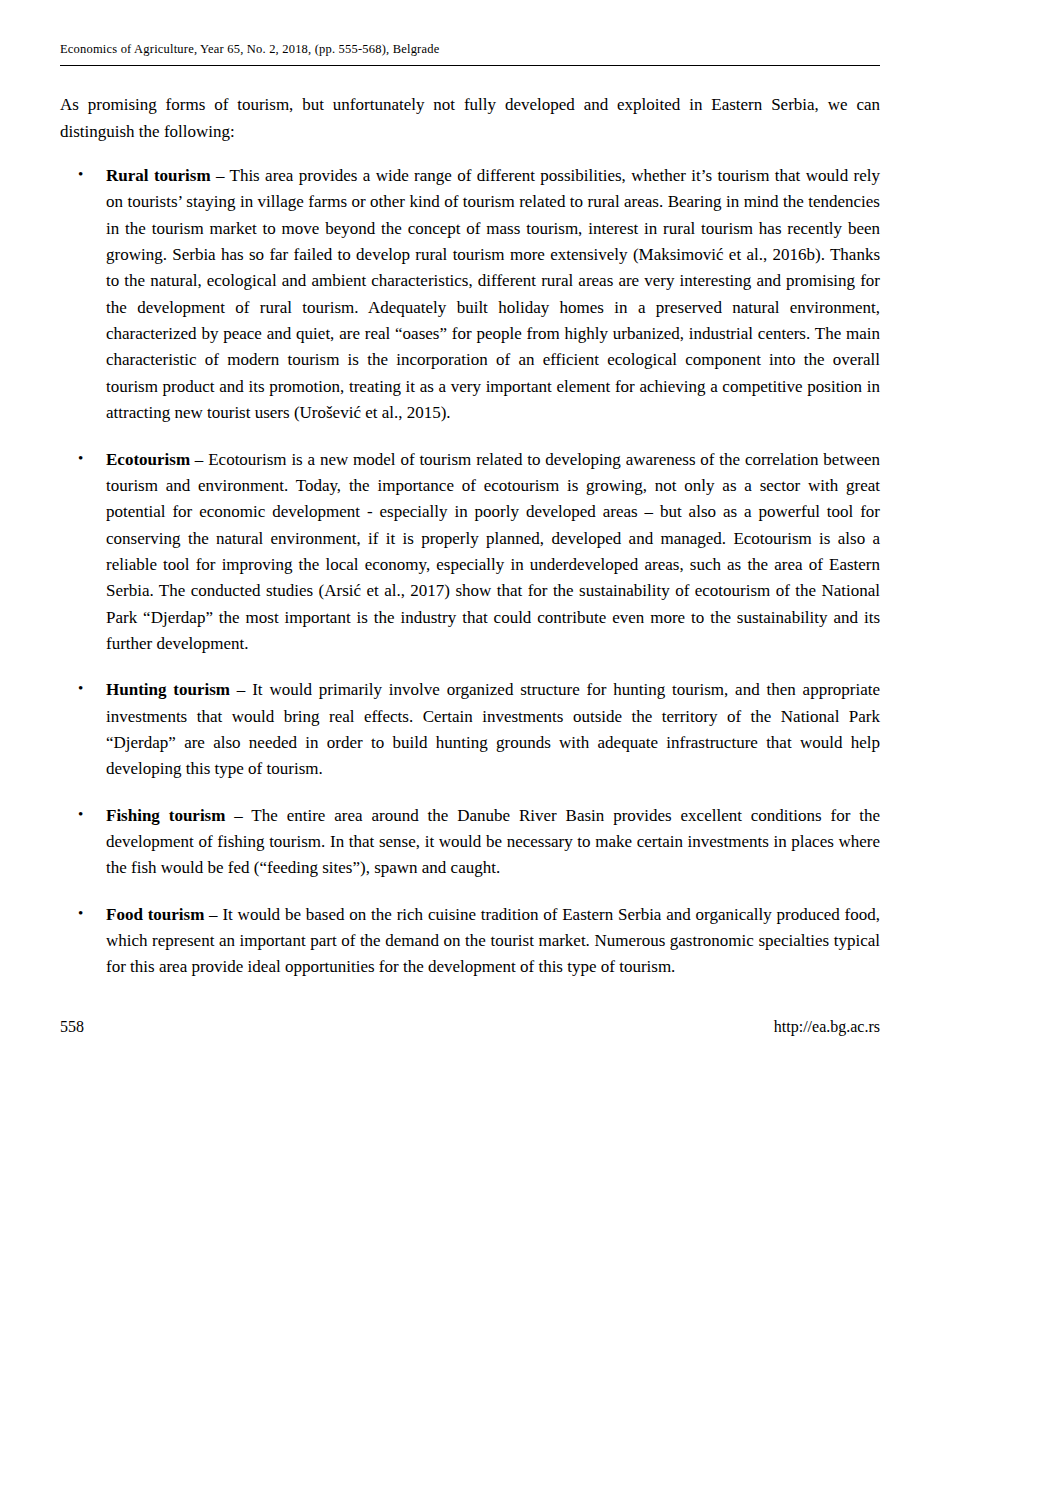Economics of Agriculture, Year 65, No. 2, 2018, (pp. 555-568), Belgrade
As promising forms of tourism, but unfortunately not fully developed and exploited in Eastern Serbia, we can distinguish the following:
Rural tourism – This area provides a wide range of different possibilities, whether it’s tourism that would rely on tourists’ staying in village farms or other kind of tourism related to rural areas. Bearing in mind the tendencies in the tourism market to move beyond the concept of mass tourism, interest in rural tourism has recently been growing. Serbia has so far failed to develop rural tourism more extensively (Maksimović et al., 2016b). Thanks to the natural, ecological and ambient characteristics, different rural areas are very interesting and promising for the development of rural tourism. Adequately built holiday homes in a preserved natural environment, characterized by peace and quiet, are real “oases” for people from highly urbanized, industrial centers. The main characteristic of modern tourism is the incorporation of an efficient ecological component into the overall tourism product and its promotion, treating it as a very important element for achieving a competitive position in attracting new tourist users (Urošević et al., 2015).
Ecotourism – Ecotourism is a new model of tourism related to developing awareness of the correlation between tourism and environment. Today, the importance of ecotourism is growing, not only as a sector with great potential for economic development - especially in poorly developed areas – but also as a powerful tool for conserving the natural environment, if it is properly planned, developed and managed. Ecotourism is also a reliable tool for improving the local economy, especially in underdeveloped areas, such as the area of Eastern Serbia. The conducted studies (Arsić et al., 2017) show that for the sustainability of ecotourism of the National Park “Djerdap” the most important is the industry that could contribute even more to the sustainability and its further development.
Hunting tourism – It would primarily involve organized structure for hunting tourism, and then appropriate investments that would bring real effects. Certain investments outside the territory of the National Park “Djerdap” are also needed in order to build hunting grounds with adequate infrastructure that would help developing this type of tourism.
Fishing tourism – The entire area around the Danube River Basin provides excellent conditions for the development of fishing tourism. In that sense, it would be necessary to make certain investments in places where the fish would be fed (“feeding sites”), spawn and caught.
Food tourism – It would be based on the rich cuisine tradition of Eastern Serbia and organically produced food, which represent an important part of the demand on the tourist market. Numerous gastronomic specialties typical for this area provide ideal opportunities for the development of this type of tourism.
558
http://ea.bg.ac.rs